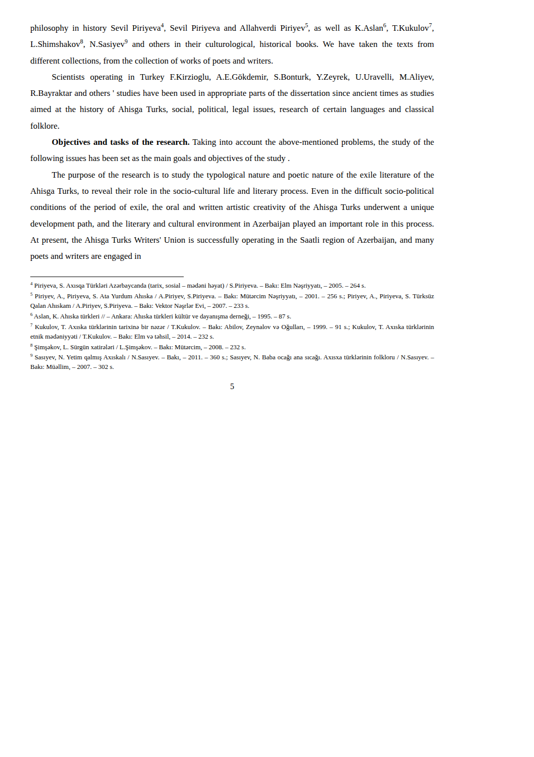philosophy in history Sevil Piriyeva4, Sevil Piriyeva and Allahverdi Piriyev5, as well as K.Aslan6, T.Kukulov7, L.Shimshakov8, N.Sasiyev9 and others in their culturological, historical books. We have taken the texts from different collections, from the collection of works of poets and writers.
Scientists operating in Turkey F.Kirzioglu, A.E.Gökdemir, S.Bonturk, Y.Zeyrek, U.Uravelli, M.Aliyev, R.Bayraktar and others ' studies have been used in appropriate parts of the dissertation since ancient times as studies aimed at the history of Ahisga Turks, social, political, legal issues, research of certain languages and classical folklore.
Objectives and tasks of the research. Taking into account the above-mentioned problems, the study of the following issues has been set as the main goals and objectives of the study .
The purpose of the research is to study the typological nature and poetic nature of the exile literature of the Ahisga Turks, to reveal their role in the socio-cultural life and literary process. Even in the difficult socio-political conditions of the period of exile, the oral and written artistic creativity of the Ahisga Turks underwent a unique development path, and the literary and cultural environment in Azerbaijan played an important role in this process. At present, the Ahisga Turks Writers' Union is successfully operating in the Saatli region of Azerbaijan, and many poets and writers are engaged in
4 Piriyeva, S. Axısqa Türkləri Azərbaycanda (tarix, sosial – mədəni həyat) / S.Piriyeva. – Bakı: Elm Nəşriyyatı, – 2005. – 264 s.
5 Piriyev, A., Piriyeva, S. Ata Yurdum Ahıska / A.Piriyev, S.Piriyeva. – Bakı: Mütərcim Nəşriyyatı, – 2001. – 256 s.; Piriyev, A., Piriyeva, S. Türksüz Qalan Ahıskam / A.Piriyev, S.Piriyeva. – Bakı: Vektor Nəşrlər Evi, – 2007. – 233 s.
6 Aslan, K. Ahıska türkleri // – Ankara: Ahıska türkleri kültür ve dayanışma derneği, – 1995. – 87 s.
7 Kukulov, T. Axıska türklərinin tarixinə bir nəzər / T.Kukulov. – Bakı: Abilov, Zeynalov və Oğulları, – 1999. – 91 s.; Kukulov, T. Axıska türklərinin etnik mədəniyyəti / T.Kukulov. – Bakı: Elm və təhsil, – 2014. – 232 s.
8 Şimşəkov, L. Sürgün xatirələri / L.Şimşəkov. – Bakı: Mütərcim, – 2008. – 232 s.
9 Sasıyev, N. Yetim qalmış Axıskalı / N.Sasıyev. – Bakı, – 2011. – 360 s.; Sasıyev, N. Baba ocağı ana sıcağı. Axısxa türklərinin folkloru / N.Sasıyev. – Bakı: Müəllim, – 2007. – 302 s.
5